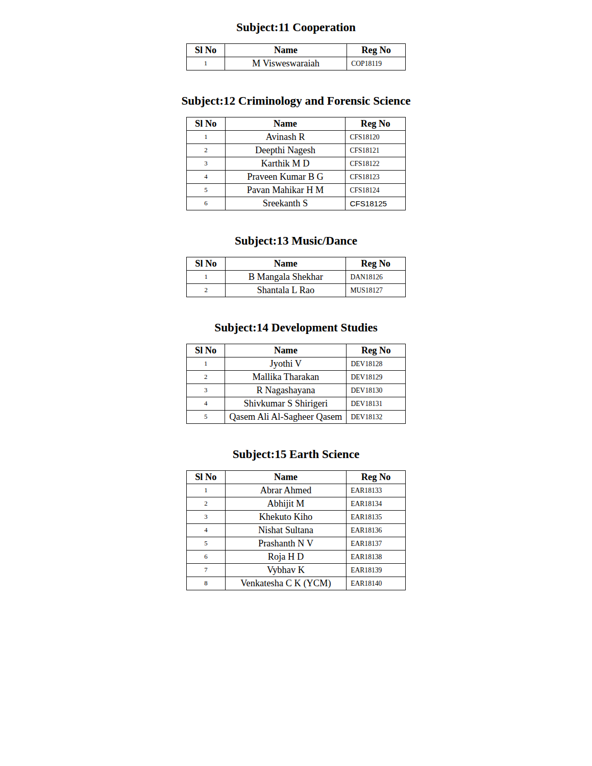Subject:11 Cooperation
| Sl No | Name | Reg No |
| --- | --- | --- |
| 1 | M Visweswaraiah | COP18119 |
Subject:12 Criminology and Forensic Science
| Sl No | Name | Reg No |
| --- | --- | --- |
| 1 | Avinash R | CFS18120 |
| 2 | Deepthi Nagesh | CFS18121 |
| 3 | Karthik M D | CFS18122 |
| 4 | Praveen Kumar B G | CFS18123 |
| 5 | Pavan Mahikar H M | CFS18124 |
| 6 | Sreekanth S | CFS18125 |
Subject:13 Music/Dance
| Sl No | Name | Reg No |
| --- | --- | --- |
| 1 | B Mangala Shekhar | DAN18126 |
| 2 | Shantala L Rao | MUS18127 |
Subject:14 Development Studies
| Sl No | Name | Reg No |
| --- | --- | --- |
| 1 | Jyothi V | DEV18128 |
| 2 | Mallika Tharakan | DEV18129 |
| 3 | R Nagashayana | DEV18130 |
| 4 | Shivkumar S Shirigeri | DEV18131 |
| 5 | Qasem Ali Al-Sagheer Qasem | DEV18132 |
Subject:15 Earth Science
| Sl No | Name | Reg No |
| --- | --- | --- |
| 1 | Abrar Ahmed | EAR18133 |
| 2 | Abhijit M | EAR18134 |
| 3 | Khekuto Kiho | EAR18135 |
| 4 | Nishat Sultana | EAR18136 |
| 5 | Prashanth N V | EAR18137 |
| 6 | Roja H D | EAR18138 |
| 7 | Vybhav K | EAR18139 |
| 8 | Venkatesha C K (YCM) | EAR18140 |